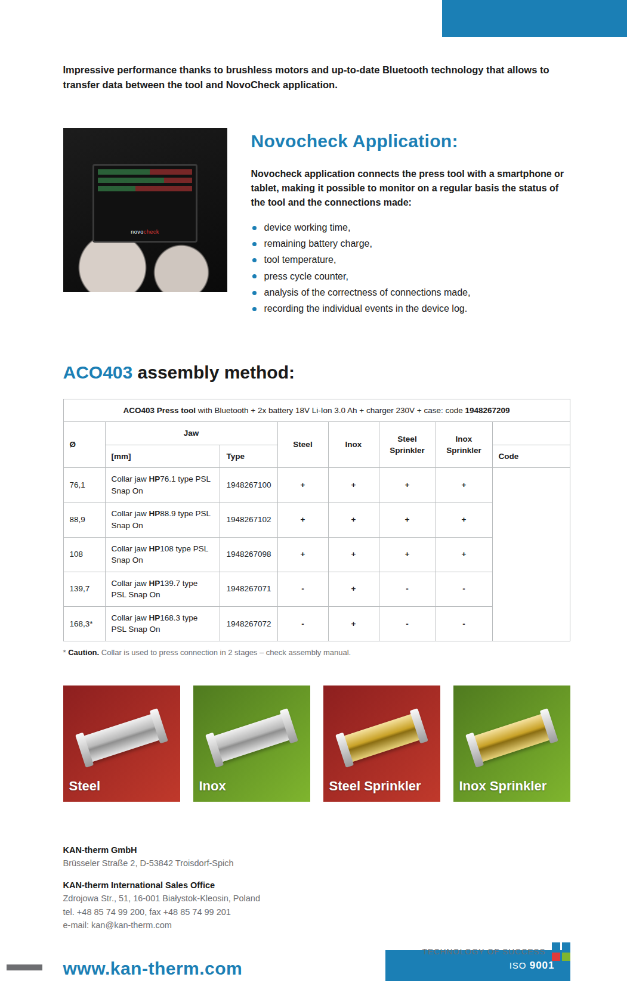Impressive performance thanks to brushless motors and up-to-date Bluetooth technology that allows to transfer data between the tool and NovoCheck application.
novocheck
Novocheck Application:
Novocheck application connects the press tool with a smartphone or tablet, making it possible to monitor on a regular basis the status of the tool and the connections made:
device working time,
remaining battery charge,
tool temperature,
press cycle counter,
analysis of the correctness of connections made,
recording the individual events in the device log.
ACO403 assembly method:
ACO403 Press tool with Bluetooth + 2x battery 18V Li-Ion 3.0 Ah + charger 230V + case: code 1948267209
| Ø | Jaw | Steel | Inox | Steel Sprinkler | Inox Sprinkler |
| --- | --- | --- | --- | --- | --- |
| [mm] | Type | Code |
| 76,1 | Collar jaw HP 76.1 type PSL Snap On | 1948267100 | + | + | + | + |
| 88,9 | Collar jaw HP 88.9 type PSL Snap On | 1948267102 | + | + | + | + |
| 108 | Collar jaw HP 108 type PSL Snap On | 1948267098 | + | + | + | + |
| 139,7 | Collar jaw HP 139.7 type PSL Snap On | 1948267071 | - | + | - | - |
| 168,3* | Collar jaw HP 168.3 type PSL Snap On | 1948267072 | - | + | - | - |
* Caution. Collar is used to press connection in 2 stages – check assembly manual.
Steel
Inox
Steel Sprinkler
Inox Sprinkler
KAN-therm GmbH
Brüsseler Straße 2, D-53842 Troisdorf-Spich
KAN-therm International Sales Office
Zdrojowa Str., 51, 16-001 Białystok-Kleosin, Poland
tel. +48 85 74 99 200, fax +48 85 74 99 201
e-mail: kan@kan-therm.com
TECHNOLOGY OF SUCCESS
www.kan-therm.com
ISO 9001